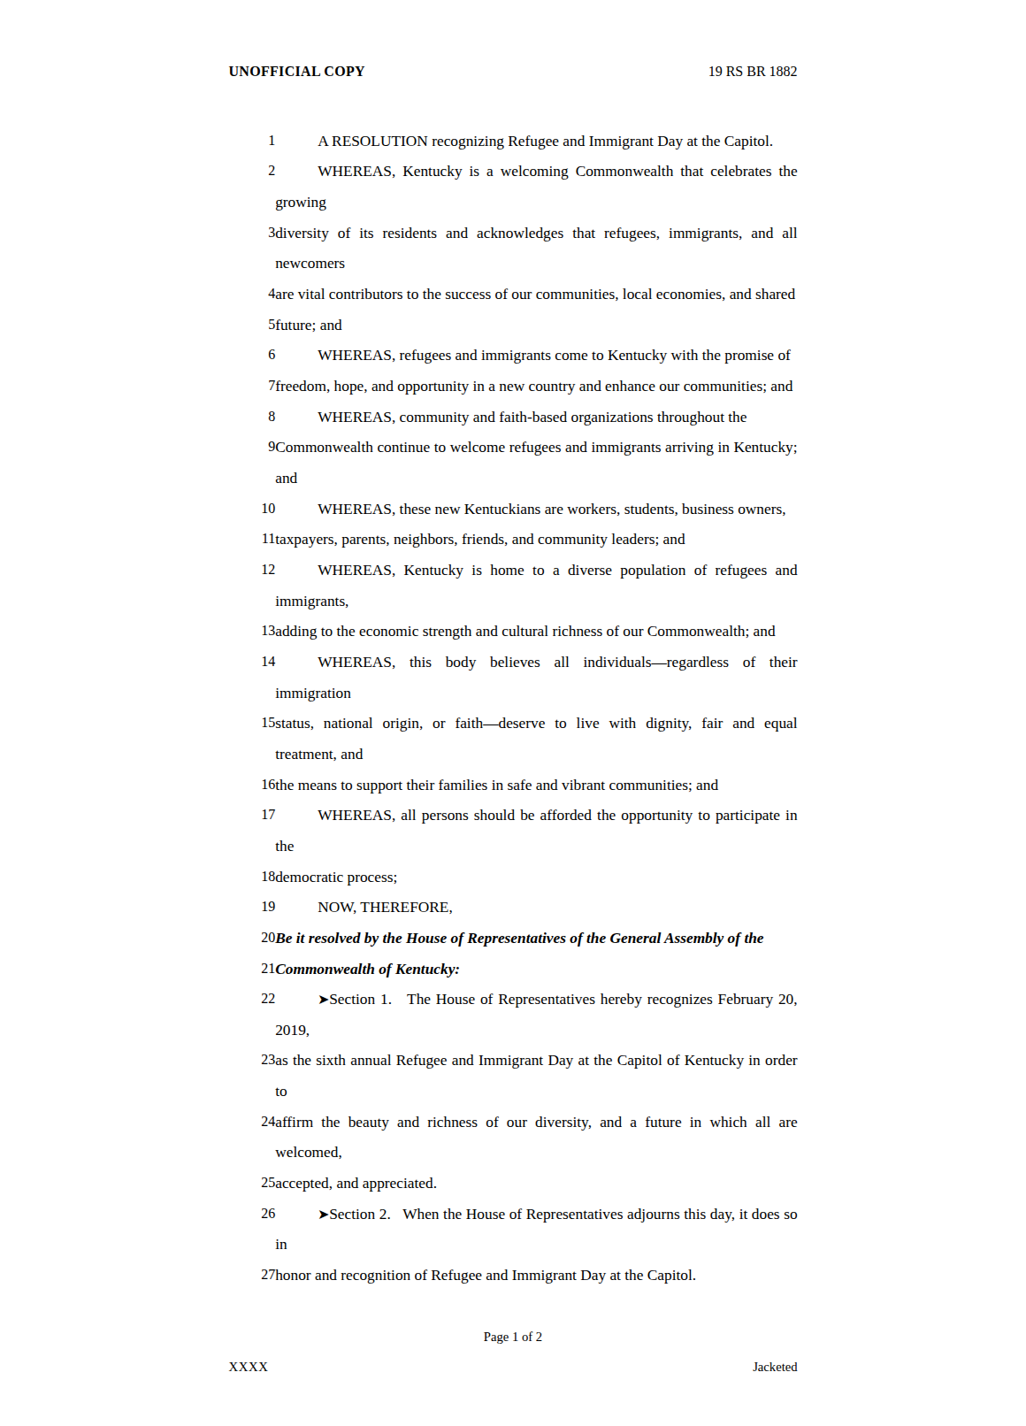UNOFFICIAL COPY
19 RS BR 1882
| 1 | A RESOLUTION recognizing Refugee and Immigrant Day at the Capitol. |
| 2 | WHEREAS, Kentucky is a welcoming Commonwealth that celebrates the growing |
| 3 | diversity of its residents and acknowledges that refugees, immigrants, and all newcomers |
| 4 | are vital contributors to the success of our communities, local economies, and shared |
| 5 | future; and |
| 6 | WHEREAS, refugees and immigrants come to Kentucky with the promise of |
| 7 | freedom, hope, and opportunity in a new country and enhance our communities; and |
| 8 | WHEREAS, community and faith-based organizations throughout the |
| 9 | Commonwealth continue to welcome refugees and immigrants arriving in Kentucky; and |
| 10 | WHEREAS, these new Kentuckians are workers, students, business owners, |
| 11 | taxpayers, parents, neighbors, friends, and community leaders; and |
| 12 | WHEREAS, Kentucky is home to a diverse population of refugees and immigrants, |
| 13 | adding to the economic strength and cultural richness of our Commonwealth; and |
| 14 | WHEREAS, this body believes all individuals—regardless of their immigration |
| 15 | status, national origin, or faith—deserve to live with dignity, fair and equal treatment, and |
| 16 | the means to support their families in safe and vibrant communities; and |
| 17 | WHEREAS, all persons should be afforded the opportunity to participate in the |
| 18 | democratic process; |
| 19 | NOW, THEREFORE, |
| 20 | Be it resolved by the House of Representatives of the General Assembly of the |
| 21 | Commonwealth of Kentucky: |
| 22 | ➤ Section 1. The House of Representatives hereby recognizes February 20, 2019, |
| 23 | as the sixth annual Refugee and Immigrant Day at the Capitol of Kentucky in order to |
| 24 | affirm the beauty and richness of our diversity, and a future in which all are welcomed, |
| 25 | accepted, and appreciated. |
| 26 | ➤ Section 2. When the House of Representatives adjourns this day, it does so in |
| 27 | honor and recognition of Refugee and Immigrant Day at the Capitol. |
Page 1 of 2
XXXX
Jacketed